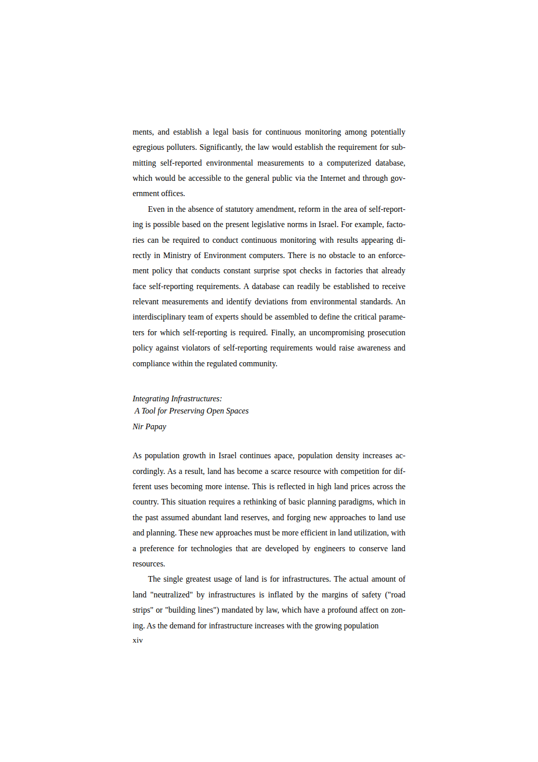ments, and establish a legal basis for continuous monitoring among potentially egregious polluters. Significantly, the law would establish the requirement for submitting self-reported environmental measurements to a computerized database, which would be accessible to the general public via the Internet and through government offices.
Even in the absence of statutory amendment, reform in the area of self-reporting is possible based on the present legislative norms in Israel. For example, factories can be required to conduct continuous monitoring with results appearing directly in Ministry of Environment computers. There is no obstacle to an enforcement policy that conducts constant surprise spot checks in factories that already face self-reporting requirements. A database can readily be established to receive relevant measurements and identify deviations from environmental standards. An interdisciplinary team of experts should be assembled to define the critical parameters for which self-reporting is required. Finally, an uncompromising prosecution policy against violators of self-reporting requirements would raise awareness and compliance within the regulated community.
Integrating Infrastructures:
A Tool for Preserving Open Spaces
Nir Papay
As population growth in Israel continues apace, population density increases accordingly. As a result, land has become a scarce resource with competition for different uses becoming more intense. This is reflected in high land prices across the country. This situation requires a rethinking of basic planning paradigms, which in the past assumed abundant land reserves, and forging new approaches to land use and planning. These new approaches must be more efficient in land utilization, with a preference for technologies that are developed by engineers to conserve land resources.
The single greatest usage of land is for infrastructures. The actual amount of land "neutralized" by infrastructures is inflated by the margins of safety ("road strips" or "building lines") mandated by law, which have a profound affect on zoning. As the demand for infrastructure increases with the growing population
xiv